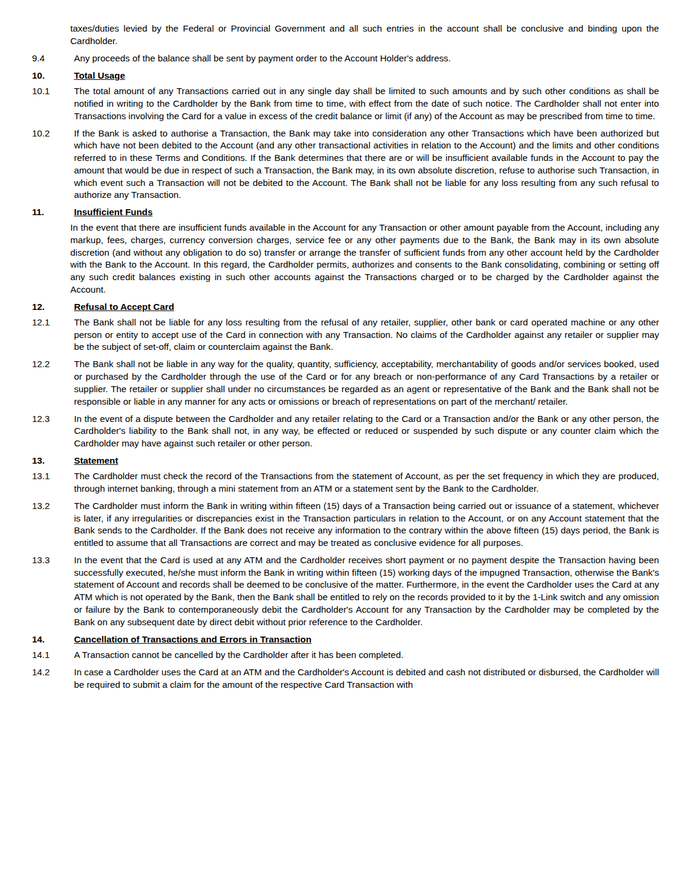taxes/duties levied by the Federal or Provincial Government and all such entries in the account shall be conclusive and binding upon the Cardholder.
9.4
Any proceeds of the balance shall be sent by payment order to the Account Holder's address.
10.
Total Usage
10.1
The total amount of any Transactions carried out in any single day shall be limited to such amounts and by such other conditions as shall be notified in writing to the Cardholder by the Bank from time to time, with effect from the date of such notice. The Cardholder shall not enter into Transactions involving the Card for a value in excess of the credit balance or limit (if any) of the Account as may be prescribed from time to time.
10.2
If the Bank is asked to authorise a Transaction, the Bank may take into consideration any other Transactions which have been authorized but which have not been debited to the Account (and any other transactional activities in relation to the Account) and the limits and other conditions referred to in these Terms and Conditions. If the Bank determines that there are or will be insufficient available funds in the Account to pay the amount that would be due in respect of such a Transaction, the Bank may, in its own absolute discretion, refuse to authorise such Transaction, in which event such a Transaction will not be debited to the Account. The Bank shall not be liable for any loss resulting from any such refusal to authorize any Transaction.
11.
Insufficient Funds
In the event that there are insufficient funds available in the Account for any Transaction or other amount payable from the Account, including any markup, fees, charges, currency conversion charges, service fee or any other payments due to the Bank, the Bank may in its own absolute discretion (and without any obligation to do so) transfer or arrange the transfer of sufficient funds from any other account held by the Cardholder with the Bank to the Account. In this regard, the Cardholder permits, authorizes and consents to the Bank consolidating, combining or setting off any such credit balances existing in such other accounts against the Transactions charged or to be charged by the Cardholder against the Account.
12.
Refusal to Accept Card
12.1
The Bank shall not be liable for any loss resulting from the refusal of any retailer, supplier, other bank or card operated machine or any other person or entity to accept use of the Card in connection with any Transaction. No claims of the Cardholder against any retailer or supplier may be the subject of set-off, claim or counterclaim against the Bank.
12.2
The Bank shall not be liable in any way for the quality, quantity, sufficiency, acceptability, merchantability of goods and/or services booked, used or purchased by the Cardholder through the use of the Card or for any breach or non-performance of any Card Transactions by a retailer or supplier. The retailer or supplier shall under no circumstances be regarded as an agent or representative of the Bank and the Bank shall not be responsible or liable in any manner for any acts or omissions or breach of representations on part of the merchant/ retailer.
12.3
In the event of a dispute between the Cardholder and any retailer relating to the Card or a Transaction and/or the Bank or any other person, the Cardholder's liability to the Bank shall not, in any way, be effected or reduced or suspended by such dispute or any counter claim which the Cardholder may have against such retailer or other person.
13.
Statement
13.1
The Cardholder must check the record of the Transactions from the statement of Account, as per the set frequency in which they are produced, through internet banking, through a mini statement from an ATM or a statement sent by the Bank to the Cardholder.
13.2
The Cardholder must inform the Bank in writing within fifteen (15) days of a Transaction being carried out or issuance of a statement, whichever is later, if any irregularities or discrepancies exist in the Transaction particulars in relation to the Account, or on any Account statement that the Bank sends to the Cardholder. If the Bank does not receive any information to the contrary within the above fifteen (15) days period, the Bank is entitled to assume that all Transactions are correct and may be treated as conclusive evidence for all purposes.
13.3
In the event that the Card is used at any ATM and the Cardholder receives short payment or no payment despite the Transaction having been successfully executed, he/she must inform the Bank in writing within fifteen (15) working days of the impugned Transaction, otherwise the Bank's statement of Account and records shall be deemed to be conclusive of the matter. Furthermore, in the event the Cardholder uses the Card at any ATM which is not operated by the Bank, then the Bank shall be entitled to rely on the records provided to it by the 1-Link switch and any omission or failure by the Bank to contemporaneously debit the Cardholder's Account for any Transaction by the Cardholder may be completed by the Bank on any subsequent date by direct debit without prior reference to the Cardholder.
14.
Cancellation of Transactions and Errors in Transaction
14.1
A Transaction cannot be cancelled by the Cardholder after it has been completed.
14.2
In case a Cardholder uses the Card at an ATM and the Cardholder's Account is debited and cash not distributed or disbursed, the Cardholder will be required to submit a claim for the amount of the respective Card Transaction with